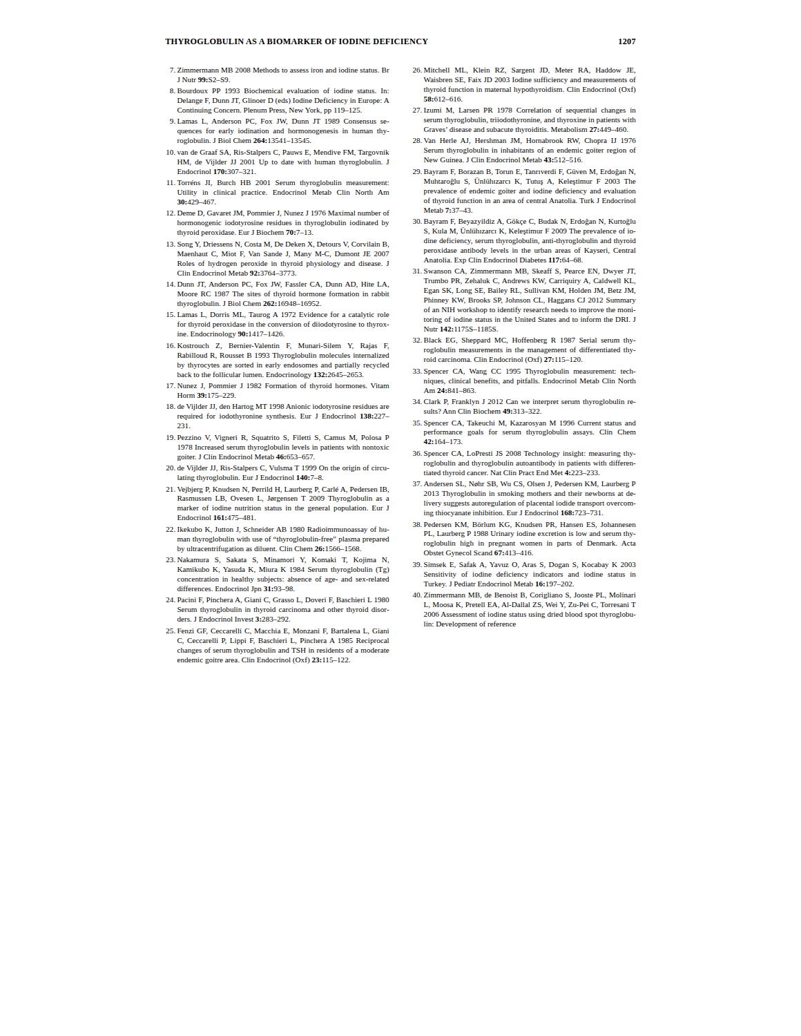Thyroglobulin as a biomarker of iodine deficiency 1207
Zimmermann MB 2008 Methods to assess iron and iodine status. Br J Nutr 99: S2–S9.
Bourdoux PP 1993 Biochemical evaluation of iodine status. In: Delange F, Dunn JT, Glinoer D (eds) Iodine Deficiency in Europe: A Continuing Concern. Plenum Press, New York, pp 119–125.
Lamas L, Anderson PC, Fox JW, Dunn JT 1989 Consensus sequences for early iodination and hormonogenesis in human thyroglobulin. J Biol Chem 264: 13541–13545.
van de Graaf SA, Ris-Stalpers C, Pauws E, Mendive FM, Targovnik HM, de Vijlder JJ 2001 Up to date with human thyroglobulin. J Endocrinol 170: 307–321.
Torréns JI, Burch HB 2001 Serum thyroglobulin measurement: Utility in clinical practice. Endocrinol Metab Clin North Am 30: 429–467.
Deme D, Gavaret JM, Pommier J, Nunez J 1976 Maximal number of hormonogenic iodotyrosine residues in thyroglobulin iodinated by thyroid peroxidase. Eur J Biochem 70: 7–13.
Song Y, Driessens N, Costa M, De Deken X, Detours V, Corvilain B, Maenhaut C, Miot F, Van Sande J, Many M-C, Dumont JE 2007 Roles of hydrogen peroxide in thyroid physiology and disease. J Clin Endocrinol Metab 92: 3764–3773.
Dunn JT, Anderson PC, Fox JW, Fassler CA, Dunn AD, Hite LA, Moore RC 1987 The sites of thyroid hormone formation in rabbit thyroglobulin. J Biol Chem 262: 16948–16952.
Lamas L, Dorris ML, Taurog A 1972 Evidence for a catalytic role for thyroid peroxidase in the conversion of diiodotyrosine to thyroxine. Endocrinology 90: 1417–1426.
Kostrouch Z, Bernier-Valentin F, Munari-Silem Y, Rajas F, Rabilloud R, Rousset B 1993 Thyroglobulin molecules internalized by thyrocytes are sorted in early endosomes and partially recycled back to the follicular lumen. Endocrinology 132: 2645–2653.
Nunez J, Pommier J 1982 Formation of thyroid hormones. Vitam Horm 39: 175–229.
de Vijlder JJ, den Hartog MT 1998 Anionic iodotyrosine residues are required for iodothyronine synthesis. Eur J Endocrinol 138: 227–231.
Pezzino V, Vigneri R, Squatrito S, Filetti S, Camus M, Polosa P 1978 Increased serum thyroglobulin levels in patients with nontoxic goiter. J Clin Endocrinol Metab 46: 653–657.
de Vijlder JJ, Ris-Stalpers C, Vulsma T 1999 On the origin of circulating thyroglobulin. Eur J Endocrinol 140: 7–8.
Vejbjerg P, Knudsen N, Perrild H, Laurberg P, Carlé A, Pedersen IB, Rasmussen LB, Ovesen L, Jørgensen T 2009 Thyroglobulin as a marker of iodine nutrition status in the general population. Eur J Endocrinol 161: 475–481.
Ikekubo K, Jutton J, Schneider AB 1980 Radioimmunoassay of human thyroglobulin with use of “thyroglobulin-free” plasma prepared by ultracentrifugation as diluent. Clin Chem 26: 1566–1568.
Nakamura S, Sakata S, Minamori Y, Komaki T, Kojima N, Kamikubo K, Yasuda K, Miura K 1984 Serum thyroglobulin (Tg) concentration in healthy subjects: absence of age- and sex-related differences. Endocrinol Jpn 31: 93–98.
Pacini F, Pinchera A, Giani C, Grasso L, Doveri F, Baschieri L 1980 Serum thyroglobulin in thyroid carcinoma and other thyroid disorders. J Endocrinol Invest 3: 283–292.
Fenzi GF, Ceccarelli C, Macchia E, Monzani F, Bartalena L, Giani C, Ceccarelli P, Lippi F, Baschieri L, Pinchera A 1985 Reciprocal changes of serum thyroglobulin and TSH in residents of a moderate endemic goitre area. Clin Endocrinol (Oxf) 23: 115–122.
Mitchell ML, Klein RZ, Sargent JD, Meter RA, Haddow JE, Waisbren SE, Faix JD 2003 Iodine sufficiency and measurements of thyroid function in maternal hypothyroidism. Clin Endocrinol (Oxf) 58: 612–616.
Izumi M, Larsen PR 1978 Correlation of sequential changes in serum thyroglobulin, triiodothyronine, and thyroxine in patients with Graves’ disease and subacute thyroiditis. Metabolism 27: 449–460.
Van Herle AJ, Hershman JM, Hornabrook RW, Chopra IJ 1976 Serum thyroglobulin in inhabitants of an endemic goiter region of New Guinea. J Clin Endocrinol Metab 43: 512–516.
Bayram F, Borazan B, Torun E, Tanrıverdi F, Güven M, Erdoğan N, Muhtaroğlu S, Ünlühızarcı K, Tutuş A, Keleştimur F 2003 The prevalence of endemic goiter and iodine deficiency and evaluation of thyroid function in an area of central Anatolia. Turk J Endocrinol Metab 7: 37–43.
Bayram F, Beyazyildiz A, Gökçe C, Budak N, Erdoğan N, Kurtoğlu S, Kula M, Ünlühızarcı K, Keleştimur F 2009 The prevalence of iodine deficiency, serum thyroglobulin, anti-thyroglobulin and thyroid peroxidase antibody levels in the urban areas of Kayseri, Central Anatolia. Exp Clin Endocrinol Diabetes 117: 64–68.
Swanson CA, Zimmermann MB, Skeaff S, Pearce EN, Dwyer JT, Trumbo PR, Zehaluk C, Andrews KW, Carriquiry A, Caldwell KL, Egan SK, Long SE, Bailey RL, Sullivan KM, Holden JM, Betz JM, Phinney KW, Brooks SP, Johnson CL, Haggans CJ 2012 Summary of an NIH workshop to identify research needs to improve the monitoring of iodine status in the United States and to inform the DRI. J Nutr 142: 1175S–1185S.
Black EG, Sheppard MC, Hoffenberg R 1987 Serial serum thyroglobulin measurements in the management of differentiated thyroid carcinoma. Clin Endocrinol (Oxf) 27: 115–120.
Spencer CA, Wang CC 1995 Thyroglobulin measurement: techniques, clinical benefits, and pitfalls. Endocrinol Metab Clin North Am 24: 841–863.
Clark P, Franklyn J 2012 Can we interpret serum thyroglobulin results? Ann Clin Biochem 49: 313–322.
Spencer CA, Takeuchi M, Kazarosyan M 1996 Current status and performance goals for serum thyroglobulin assays. Clin Chem 42: 164–173.
Spencer CA, LoPresti JS 2008 Technology insight: measuring thyroglobulin and thyroglobulin autoantibody in patients with differentiated thyroid cancer. Nat Clin Pract End Met 4: 223–233.
Andersen SL, Nøhr SB, Wu CS, Olsen J, Pedersen KM, Laurberg P 2013 Thyroglobulin in smoking mothers and their newborns at delivery suggests autoregulation of placental iodide transport overcoming thiocyanate inhibition. Eur J Endocrinol 168: 723–731.
Pedersen KM, Börlum KG, Knudsen PR, Hansen ES, Johannesen PL, Laurberg P 1988 Urinary iodine excretion is low and serum thyroglobulin high in pregnant women in parts of Denmark. Acta Obstet Gynecol Scand 67: 413–416.
Simsek E, Safak A, Yavuz O, Aras S, Dogan S, Kocabay K 2003 Sensitivity of iodine deficiency indicators and iodine status in Turkey. J Pediatr Endocrinol Metab 16: 197–202.
Zimmermann MB, de Benoist B, Corigliano S, Jooste PL, Molinari L, Moosa K, Pretell EA, Al-Dallal ZS, Wei Y, Zu-Pei C, Torresani T 2006 Assessment of iodine status using dried blood spot thyroglobulin: Development of reference